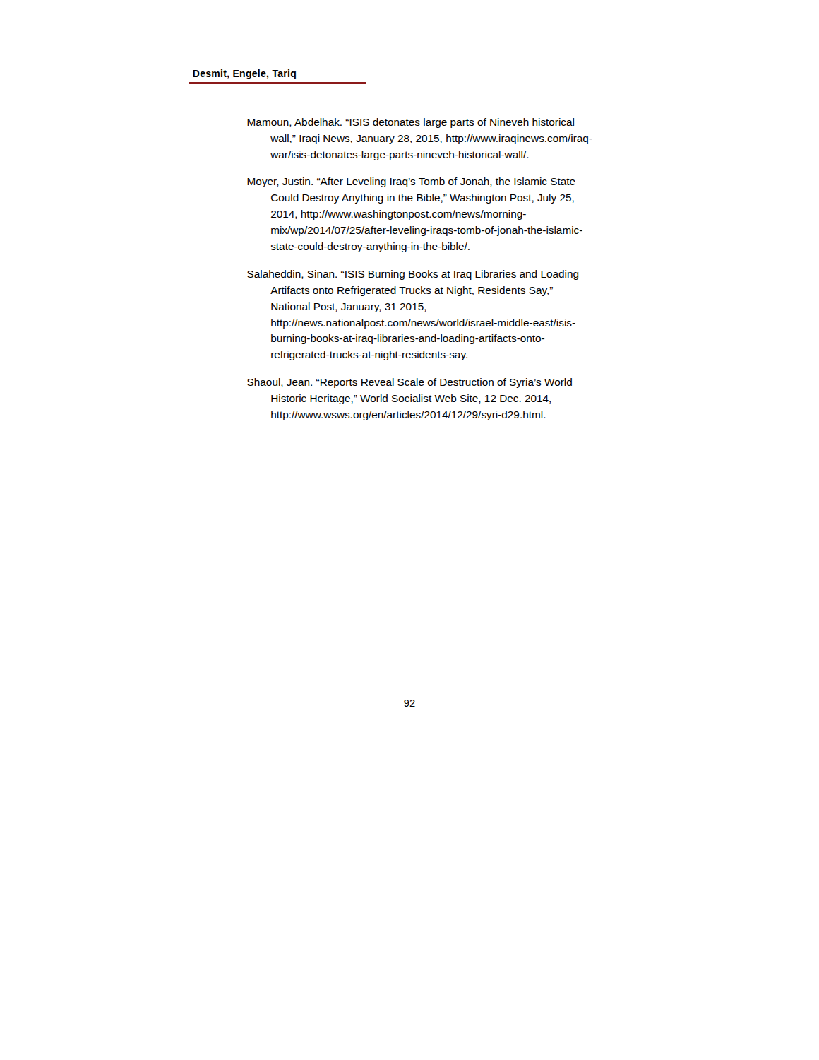Desmit, Engele, Tariq
Mamoun, Abdelhak. “ISIS detonates large parts of Nineveh historical wall,” Iraqi News, January 28, 2015, http://www.iraqinews.com/iraq-war/isis-detonates-large-parts-nineveh-historical-wall/.
Moyer, Justin. “After Leveling Iraq’s Tomb of Jonah, the Islamic State Could Destroy Anything in the Bible,” Washington Post, July 25, 2014, http://www.washingtonpost.com/news/morning-mix/wp/2014/07/25/after-leveling-iraqs-tomb-of-jonah-the-islamic-state-could-destroy-anything-in-the-bible/.
Salaheddin, Sinan. “ISIS Burning Books at Iraq Libraries and Loading Artifacts onto Refrigerated Trucks at Night, Residents Say,” National Post, January, 31 2015, http://news.nationalpost.com/news/world/israel-middle-east/isis-burning-books-at-iraq-libraries-and-loading-artifacts-onto-refrigerated-trucks-at-night-residents-say.
Shaoul, Jean. “Reports Reveal Scale of Destruction of Syria’s World Historic Heritage,” World Socialist Web Site, 12 Dec. 2014, http://www.wsws.org/en/articles/2014/12/29/syri-d29.html.
92